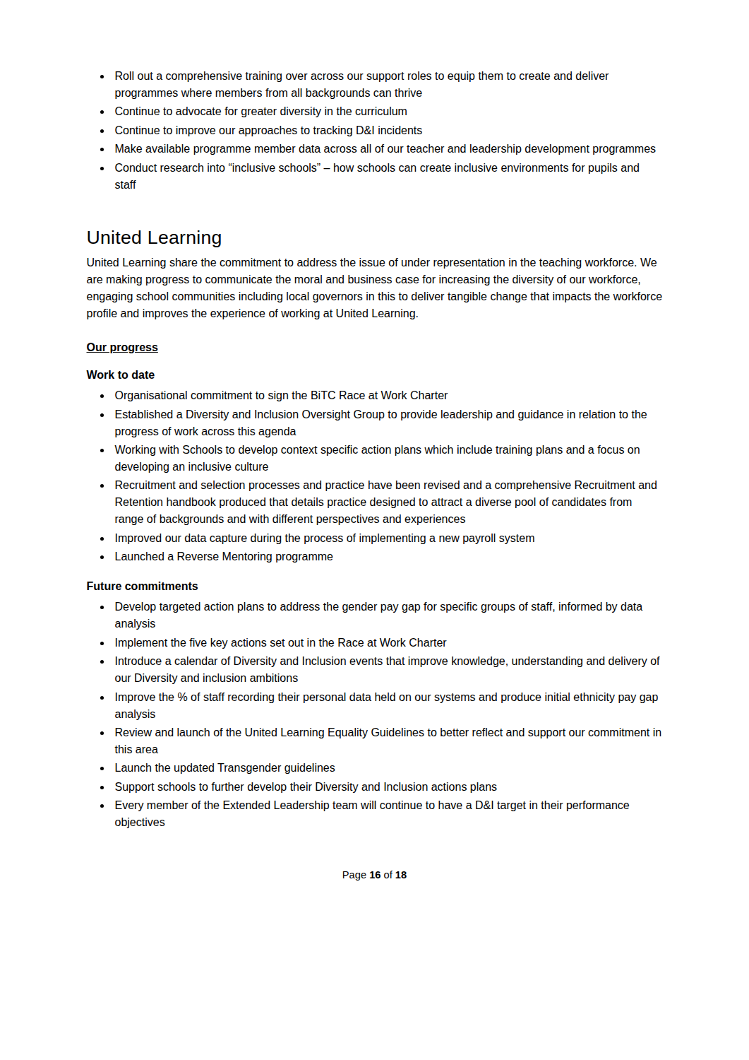Roll out a comprehensive training over across our support roles to equip them to create and deliver programmes where members from all backgrounds can thrive
Continue to advocate for greater diversity in the curriculum
Continue to improve our approaches to tracking D&I incidents
Make available programme member data across all of our teacher and leadership development programmes
Conduct research into “inclusive schools” – how schools can create inclusive environments for pupils and staff
United Learning
United Learning share the commitment to address the issue of under representation in the teaching workforce. We are making progress to communicate the moral and business case for increasing the diversity of our workforce, engaging school communities including local governors in this to deliver tangible change that impacts the workforce profile and improves the experience of working at United Learning.
Our progress
Work to date
Organisational commitment to sign the BiTC Race at Work Charter
Established a Diversity and Inclusion Oversight Group to provide leadership and guidance in relation to the progress of work across this agenda
Working with Schools to develop context specific action plans which include training plans and a focus on developing an inclusive culture
Recruitment and selection processes and practice have been revised and a comprehensive Recruitment and Retention handbook produced that details practice designed to attract a diverse pool of candidates from range of backgrounds and with different perspectives and experiences
Improved our data capture during the process of implementing a new payroll system
Launched a Reverse Mentoring programme
Future commitments
Develop targeted action plans to address the gender pay gap for specific groups of staff, informed by data analysis
Implement the five key actions set out in the Race at Work Charter
Introduce a calendar of Diversity and Inclusion events that improve knowledge, understanding and delivery of our Diversity and inclusion ambitions
Improve the % of staff recording their personal data held on our systems and produce initial ethnicity pay gap analysis
Review and launch of the United Learning Equality Guidelines to better reflect and support our commitment in this area
Launch the updated Transgender guidelines
Support schools to further develop their Diversity and Inclusion actions plans
Every member of the Extended Leadership team will continue to have a D&I target in their performance objectives
Page 16 of 18